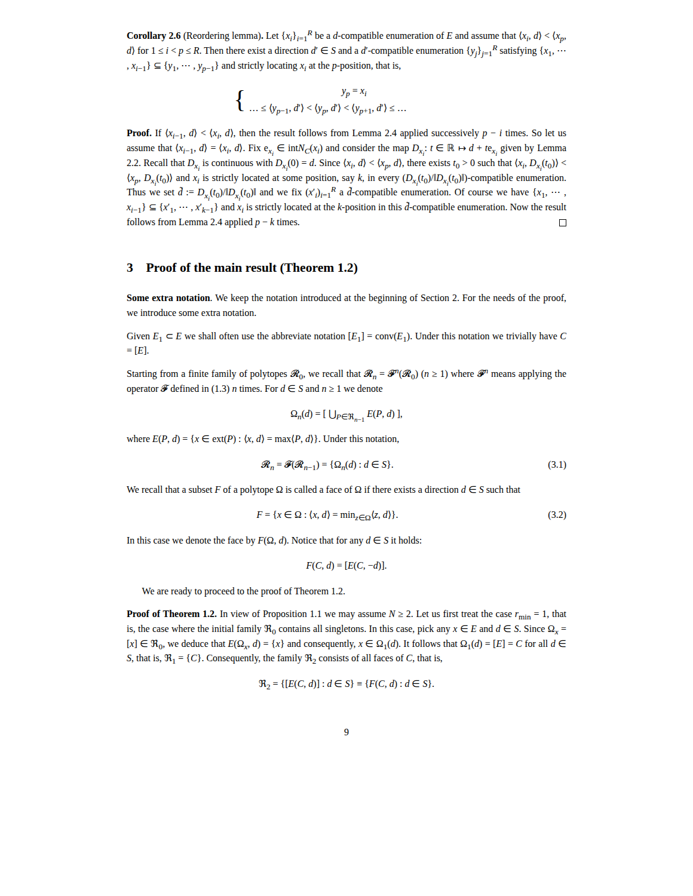Corollary 2.6 (Reordering lemma). Let {xi}i=1R be a d-compatible enumeration of E and assume that ⟨xi, d⟩ < ⟨xp, d⟩ for 1 ≤ i < p ≤ R. Then there exist a direction d′ ∈ S and a d′-compatible enumeration {yj}j=1R satisfying {x1, ⋯ , xi−1} ⊆ {y1, ⋯ , yp−1} and strictly locating xi at the p-position, that is,
{ yp = xi … ≤ ⟨yp−1, d′⟩ < ⟨yp, d′⟩ < ⟨yp+1, d′⟩ ≤ …
Proof. If ⟨xi−1, d⟩ < ⟨xi, d⟩, then the result follows from Lemma 2.4 applied successively p − i times. So let us assume that ⟨xi−1, d⟩ = ⟨xi, d⟩. Fix exi ∈ intNC(xi) and consider the map Dxi: t ∈ ℝ ↦ d + texi given by Lemma 2.2. Recall that Dxi is continuous with Dxi(0) = d. Since ⟨xi, d⟩ < ⟨xp, d⟩, there exists t0 > 0 such that ⟨xi, Dxi(t0)⟩ < ⟨xp, Dxi(t0)⟩ and xi is strictly located at some position, say k, in every (Dxi(t0)/‖Dxi(t0)‖)-compatible enumeration. Thus we set d̃ := Dxi(t0)/‖Dxi(t0)‖ and we fix (x′i)i=1R a d̃-compatible enumeration. Of course we have {x1, ⋯ , xi−1} ⊆ {x′1, ⋯ , x′k−1} and xi is strictly located at the k-position in this d̃-compatible enumeration. Now the result follows from Lemma 2.4 applied p − k times.
3 Proof of the main result (Theorem 1.2)
Some extra notation. We keep the notation introduced at the beginning of Section 2. For the needs of the proof, we introduce some extra notation.
Given E1 ⊂ E we shall often use the abbreviate notation [E1] = conv(E1). Under this notation we trivially have C = [E].
Starting from a finite family of polytopes 𝓡0, we recall that 𝓡n = 𝓕n(𝓡0) (n ≥ 1) where 𝓕n means applying the operator 𝓕 defined in (1.3) n times. For d ∈ S and n ≥ 1 we denote
Ωn(d) = [ ⋃P∈ℜn−1 E(P, d) ],
where E(P, d) = {x ∈ ext(P) : ⟨x, d⟩ = max⟨P, d⟩}. Under this notation,
𝓡n = 𝓕(𝓡n−1) = {Ωn(d) : d ∈ S}. (3.1)
We recall that a subset F of a polytope Ω is called a face of Ω if there exists a direction d ∈ S such that
F = {x ∈ Ω : ⟨x, d⟩ = minz∈Ω⟨z, d⟩}. (3.2)
In this case we denote the face by F(Ω, d). Notice that for any d ∈ S it holds:
F(C, d) = [E(C, −d)].
We are ready to proceed to the proof of Theorem 1.2.
Proof of Theorem 1.2. In view of Proposition 1.1 we may assume N ≥ 2. Let us first treat the case rmin = 1, that is, the case where the initial family ℜ0 contains all singletons. In this case, pick any x ∈ E and d ∈ S. Since Ωx = [x] ∈ ℜ0, we deduce that E(Ωx, d) = {x} and consequently, x ∈ Ω1(d). It follows that Ω1(d) = [E] = C for all d ∈ S, that is, ℜ1 = {C}. Consequently, the family ℜ2 consists of all faces of C, that is,
ℜ2 = {[E(C, d)] : d ∈ S} ≡ {F(C, d) : d ∈ S}.
9